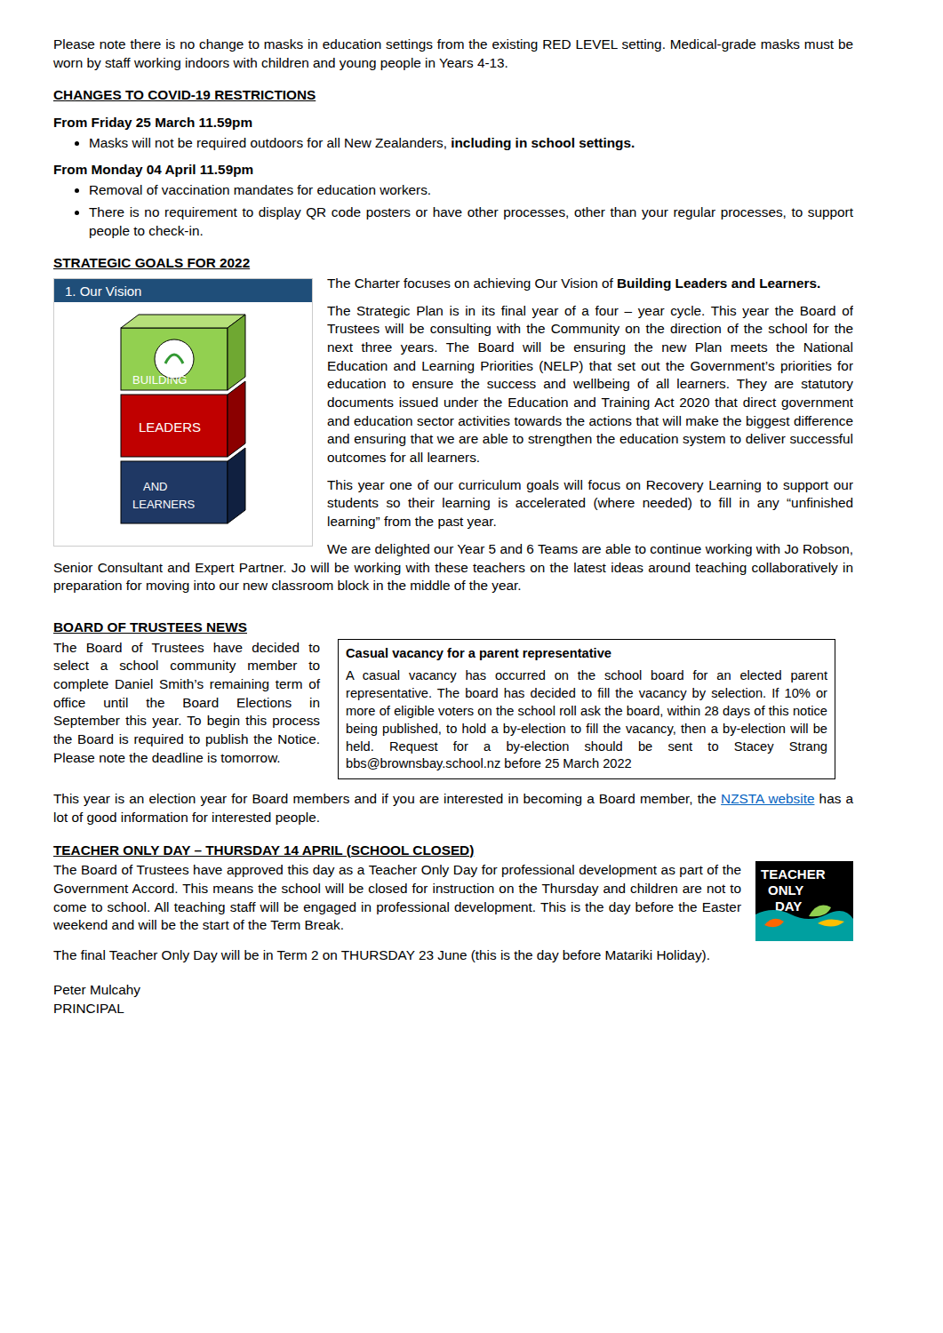Please note there is no change to masks in education settings from the existing RED LEVEL setting. Medical-grade masks must be worn by staff working indoors with children and young people in Years 4-13.
CHANGES TO COVID-19 RESTRICTIONS
From Friday 25 March 11.59pm
Masks will not be required outdoors for all New Zealanders, including in school settings.
From Monday 04 April 11.59pm
Removal of vaccination mandates for education workers.
There is no requirement to display QR code posters or have other processes, other than your regular processes, to support people to check-in.
STRATEGIC GOALS FOR 2022
The Charter focuses on achieving Our Vision of Building Leaders and Learners.
The Strategic Plan is in its final year of a four – year cycle. This year the Board of Trustees will be consulting with the Community on the direction of the school for the next three years. The Board will be ensuring the new Plan meets the National Education and Learning Priorities (NELP) that set out the Government’s priorities for education to ensure the success and wellbeing of all learners. They are statutory documents issued under the Education and Training Act 2020 that direct government and education sector activities towards the actions that will make the biggest difference and ensuring that we are able to strengthen the education system to deliver successful outcomes for all learners.
This year one of our curriculum goals will focus on Recovery Learning to support our students so their learning is accelerated (where needed) to fill in any “unfinished learning” from the past year.
We are delighted our Year 5 and 6 Teams are able to continue working with Jo Robson, Senior Consultant and Expert Partner. Jo will be working with these teachers on the latest ideas around teaching collaboratively in preparation for moving into our new classroom block in the middle of the year.
BOARD OF TRUSTEES NEWS
The Board of Trustees have decided to select a school community member to complete Daniel Smith’s remaining term of office until the Board Elections in September this year. To begin this process the Board is required to publish the Notice. Please note the deadline is tomorrow.
Casual vacancy for a parent representative
A casual vacancy has occurred on the school board for an elected parent representative. The board has decided to fill the vacancy by selection. If 10% or more of eligible voters on the school roll ask the board, within 28 days of this notice being published, to hold a by-election to fill the vacancy, then a by-election will be held. Request for a by-election should be sent to Stacey Strang bbs@brownsbay.school.nz before 25 March 2022
This year is an election year for Board members and if you are interested in becoming a Board member, the NZSTA website has a lot of good information for interested people.
TEACHER ONLY DAY – THURSDAY 14 APRIL (SCHOOL CLOSED)
The Board of Trustees have approved this day as a Teacher Only Day for professional development as part of the Government Accord. This means the school will be closed for instruction on the Thursday and children are not to come to school. All teaching staff will be engaged in professional development. This is the day before the Easter weekend and will be the start of the Term Break.
The final Teacher Only Day will be in Term 2 on THURSDAY 23 June (this is the day before Matariki Holiday).
Peter Mulcahy
PRINCIPAL